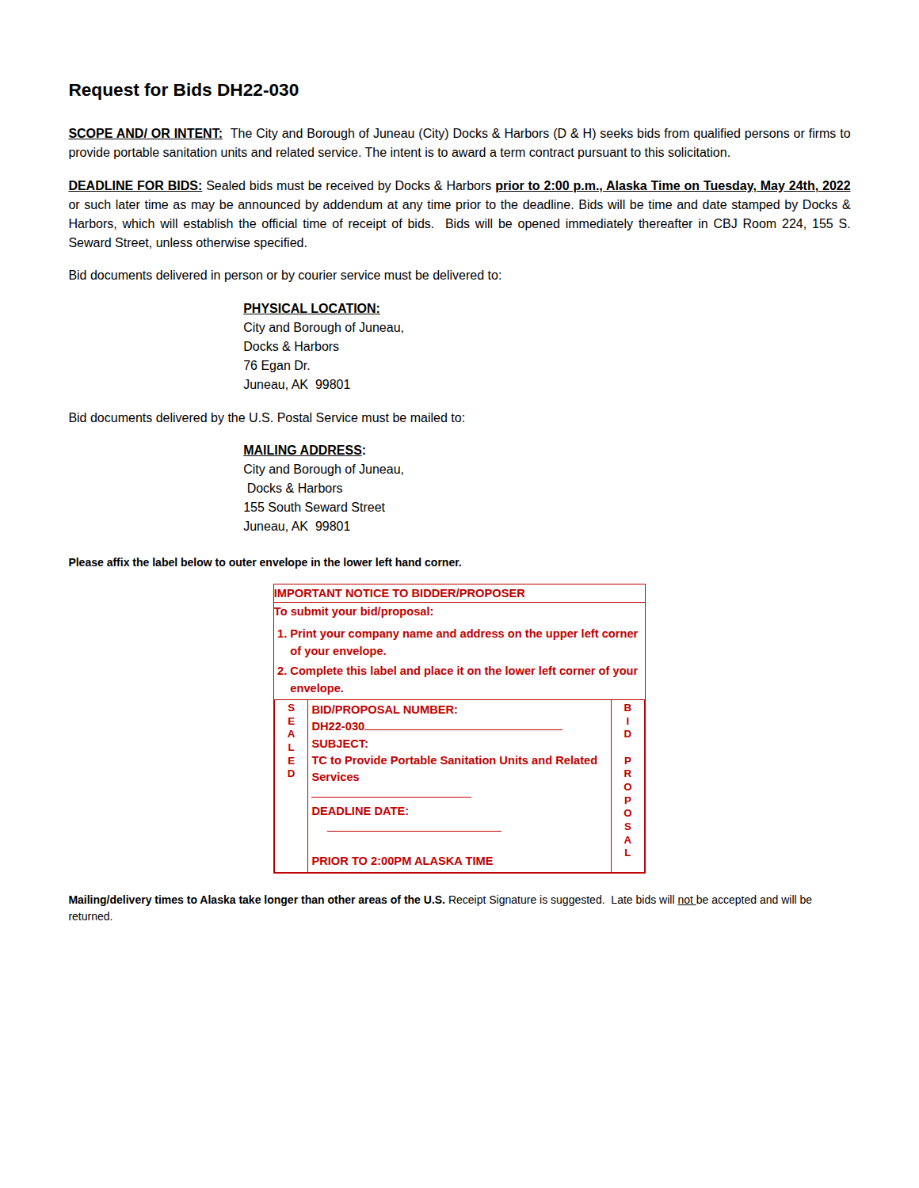Request for Bids DH22-030
SCOPE AND/ OR INTENT: The City and Borough of Juneau (City) Docks & Harbors (D & H) seeks bids from qualified persons or firms to provide portable sanitation units and related service. The intent is to award a term contract pursuant to this solicitation.
DEADLINE FOR BIDS: Sealed bids must be received by Docks & Harbors prior to 2:00 p.m., Alaska Time on Tuesday, May 24th, 2022 or such later time as may be announced by addendum at any time prior to the deadline. Bids will be time and date stamped by Docks & Harbors, which will establish the official time of receipt of bids. Bids will be opened immediately thereafter in CBJ Room 224, 155 S. Seward Street, unless otherwise specified.
Bid documents delivered in person or by courier service must be delivered to:
PHYSICAL LOCATION:
City and Borough of Juneau,
Docks & Harbors
76 Egan Dr.
Juneau, AK 99801
Bid documents delivered by the U.S. Postal Service must be mailed to:
MAILING ADDRESS:
City and Borough of Juneau,
Docks & Harbors
155 South Seward Street
Juneau, AK 99801
Please affix the label below to outer envelope in the lower left hand corner.
| IMPORTANT NOTICE TO BIDDER/PROPOSER |
| To submit your bid/proposal: Print your company name and address on the upper left corner of your envelope. Complete this label and place it on the lower left corner of your envelope. / S E A L E D / BID/PROPOSAL NUMBER: DH22-030 SUBJECT: TC to Provide Portable Sanitation Units and Related Services DEADLINE DATE: PRIOR TO 2:00PM ALASKA TIME / B I D P R O P O S A L / |
Mailing/delivery times to Alaska take longer than other areas of the U.S. Receipt Signature is suggested. Late bids will not be accepted and will be returned.